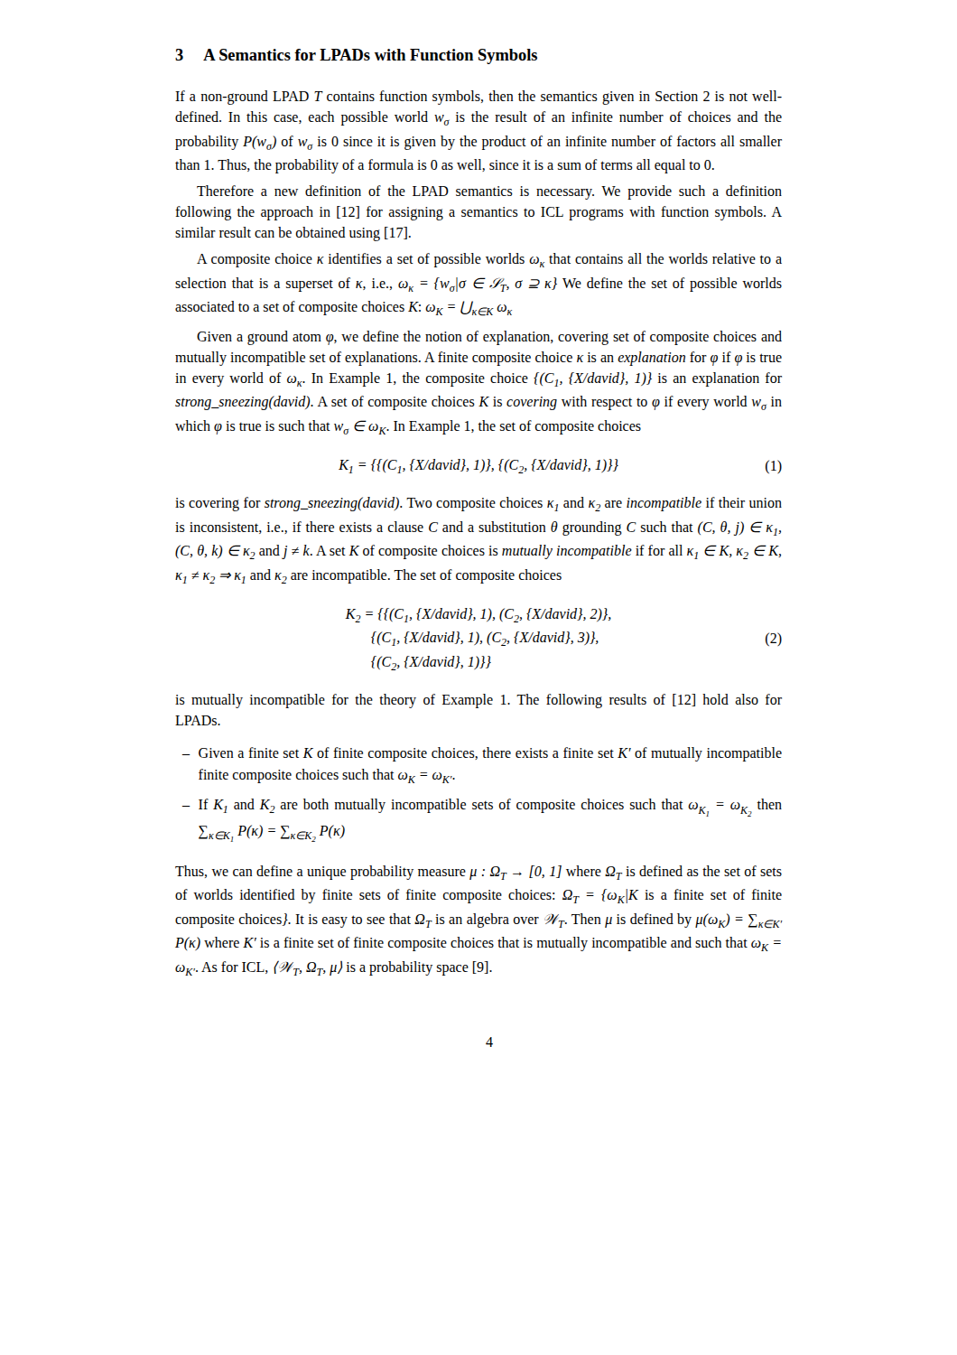3 A Semantics for LPADs with Function Symbols
If a non-ground LPAD T contains function symbols, then the semantics given in Section 2 is not well-defined. In this case, each possible world wσ is the result of an infinite number of choices and the probability P(wσ) of wσ is 0 since it is given by the product of an infinite number of factors all smaller than 1. Thus, the probability of a formula is 0 as well, since it is a sum of terms all equal to 0.
Therefore a new definition of the LPAD semantics is necessary. We provide such a definition following the approach in [12] for assigning a semantics to ICL programs with function symbols. A similar result can be obtained using [17].
A composite choice κ identifies a set of possible worlds ωκ that contains all the worlds relative to a selection that is a superset of κ, i.e., ωκ = {wσ|σ ∈ 𝒮T, σ ⊇ κ} We define the set of possible worlds associated to a set of composite choices K: ωK = ⋃κ∈K ωκ
Given a ground atom φ, we define the notion of explanation, covering set of composite choices and mutually incompatible set of explanations. A finite composite choice κ is an explanation for φ if φ is true in every world of ωκ. In Example 1, the composite choice {(C1, {X/david}, 1)} is an explanation for strong_sneezing(david). A set of composite choices K is covering with respect to φ if every world wσ in which φ is true is such that wσ ∈ ωK. In Example 1, the set of composite choices
K1 = {{(C1, {X/david}, 1)}, {(C2, {X/david}, 1)}} (1)
is covering for strong_sneezing(david). Two composite choices κ1 and κ2 are incompatible if their union is inconsistent, i.e., if there exists a clause C and a substitution θ grounding C such that (C, θ, j) ∈ κ1, (C, θ, k) ∈ κ2 and j ≠ k. A set K of composite choices is mutually incompatible if for all κ1 ∈ K, κ2 ∈ K, κ1 ≠ κ2 ⇒ κ1 and κ2 are incompatible. The set of composite choices
K2 = {{(C1, {X/david}, 1), (C2, {X/david}, 2)}, {(C1, {X/david}, 1), (C2, {X/david}, 3)}, {(C2, {X/david}, 1)}} (2)
is mutually incompatible for the theory of Example 1. The following results of [12] hold also for LPADs.
Given a finite set K of finite composite choices, there exists a finite set K′ of mutually incompatible finite composite choices such that ωK = ωK′.
If K1 and K2 are both mutually incompatible sets of composite choices such that ωK1 = ωK2 then ∑κ∈K1 P(κ) = ∑κ∈K2 P(κ)
Thus, we can define a unique probability measure μ : ΩT → [0, 1] where ΩT is defined as the set of sets of worlds identified by finite sets of finite composite choices: ΩT = {ωK|K is a finite set of finite composite choices}. It is easy to see that ΩT is an algebra over 𝒲T. Then μ is defined by μ(ωK) = ∑κ∈K′ P(κ) where K′ is a finite set of finite composite choices that is mutually incompatible and such that ωK = ωK′. As for ICL, ⟨𝒲T, ΩT, μ⟩ is a probability space [9].
4